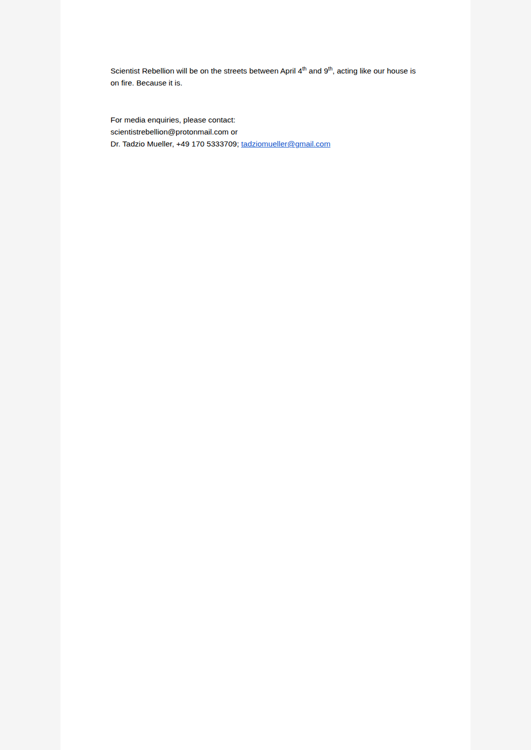Scientist Rebellion will be on the streets between April 4th and 9th, acting like our house is on fire. Because it is.
For media enquiries, please contact:
scientistrebellion@protonmail.com or
Dr. Tadzio Mueller, +49 170 5333709; tadziomueller@gmail.com